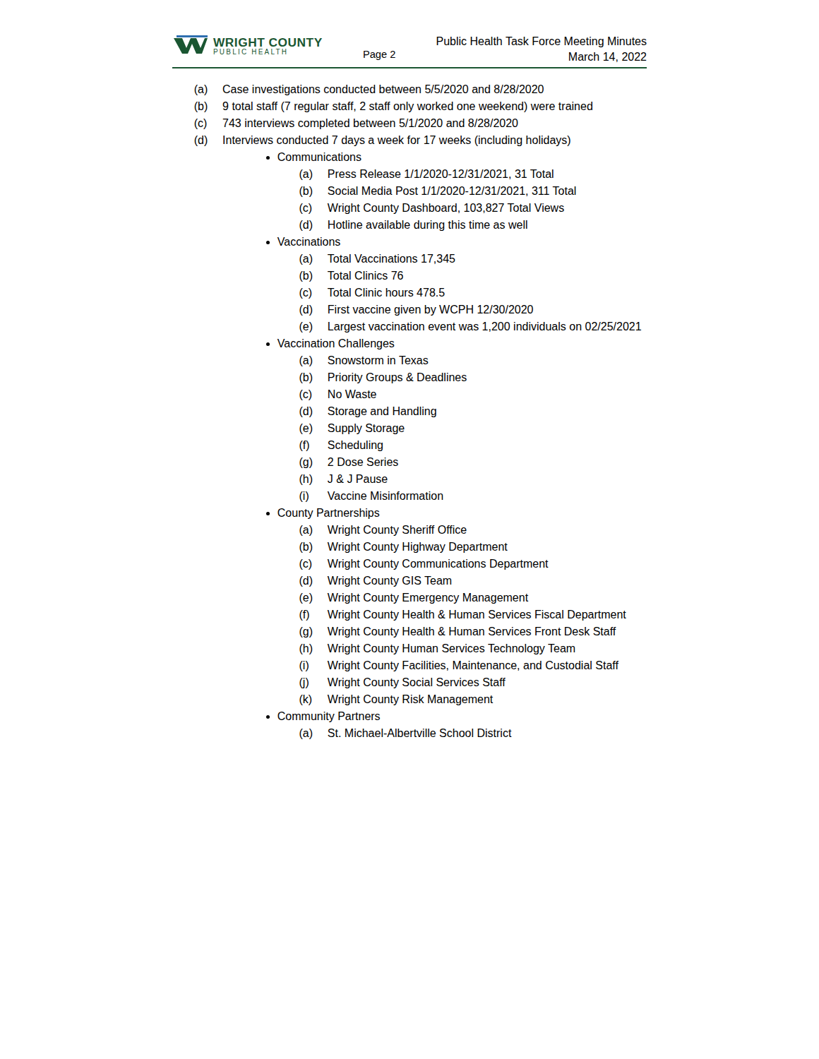WRIGHT COUNTY
PUBLIC HEALTH
Page 2
Public Health Task Force Meeting Minutes
March 14, 2022
Case investigations conducted between 5/5/2020 and 8/28/2020
9 total staff (7 regular staff, 2 staff only worked one weekend) were trained
743 interviews completed between 5/1/2020 and 8/28/2020
Interviews conducted 7 days a week for 17 weeks (including holidays)
Communications
Press Release 1/1/2020-12/31/2021, 31 Total
Social Media Post 1/1/2020-12/31/2021, 311 Total
Wright County Dashboard, 103,827 Total Views
Hotline available during this time as well
Vaccinations
Total Vaccinations 17,345
Total Clinics 76
Total Clinic hours 478.5
First vaccine given by WCPH 12/30/2020
Largest vaccination event was 1,200 individuals on 02/25/2021
Vaccination Challenges
Snowstorm in Texas
Priority Groups & Deadlines
No Waste
Storage and Handling
Supply Storage
Scheduling
2 Dose Series
J & J Pause
Vaccine Misinformation
County Partnerships
Wright County Sheriff Office
Wright County Highway Department
Wright County Communications Department
Wright County GIS Team
Wright County Emergency Management
Wright County Health & Human Services Fiscal Department
Wright County Health & Human Services Front Desk Staff
Wright County Human Services Technology Team
Wright County Facilities, Maintenance, and Custodial Staff
Wright County Social Services Staff
Wright County Risk Management
Community Partners
St. Michael-Albertville School District